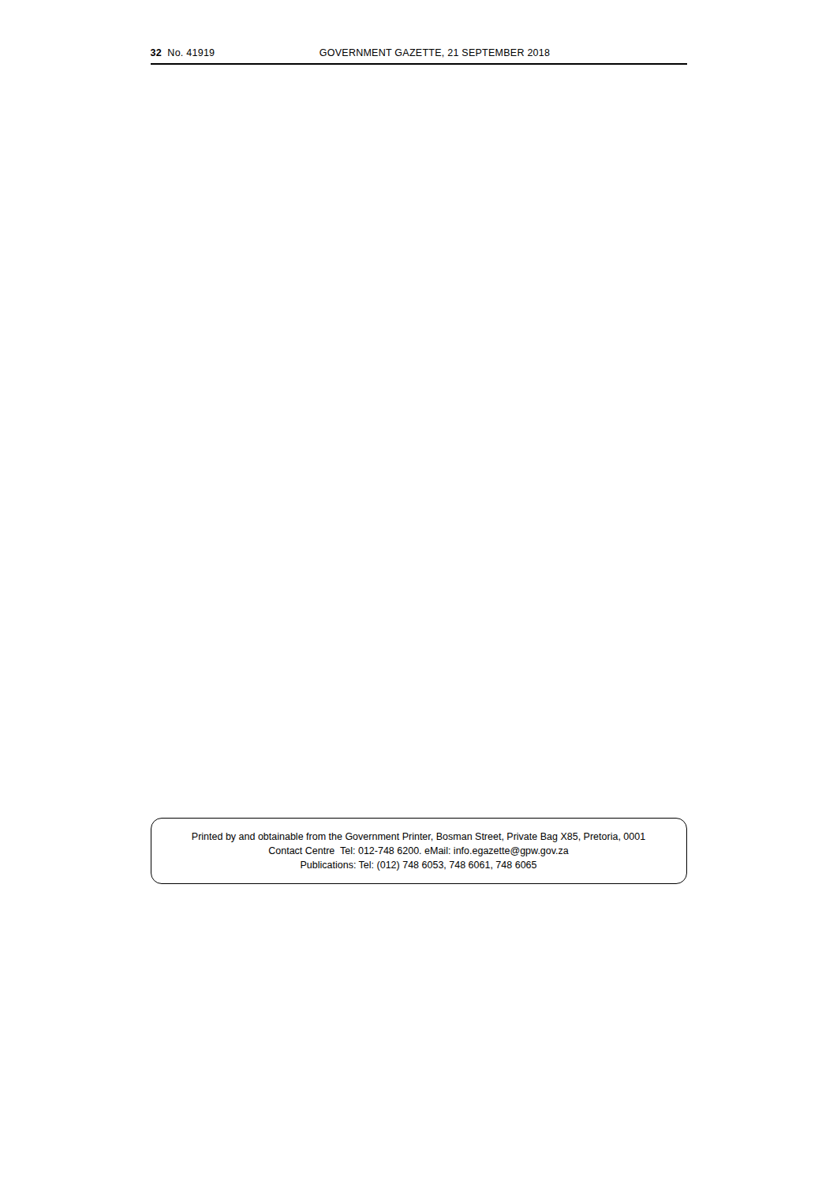32 No. 41919 GOVERNMENT GAZETTE, 21 SEPTEMBER 2018
Printed by and obtainable from the Government Printer, Bosman Street, Private Bag X85, Pretoria, 0001
Contact Centre Tel: 012-748 6200. eMail: info.egazette@gpw.gov.za
Publications: Tel: (012) 748 6053, 748 6061, 748 6065